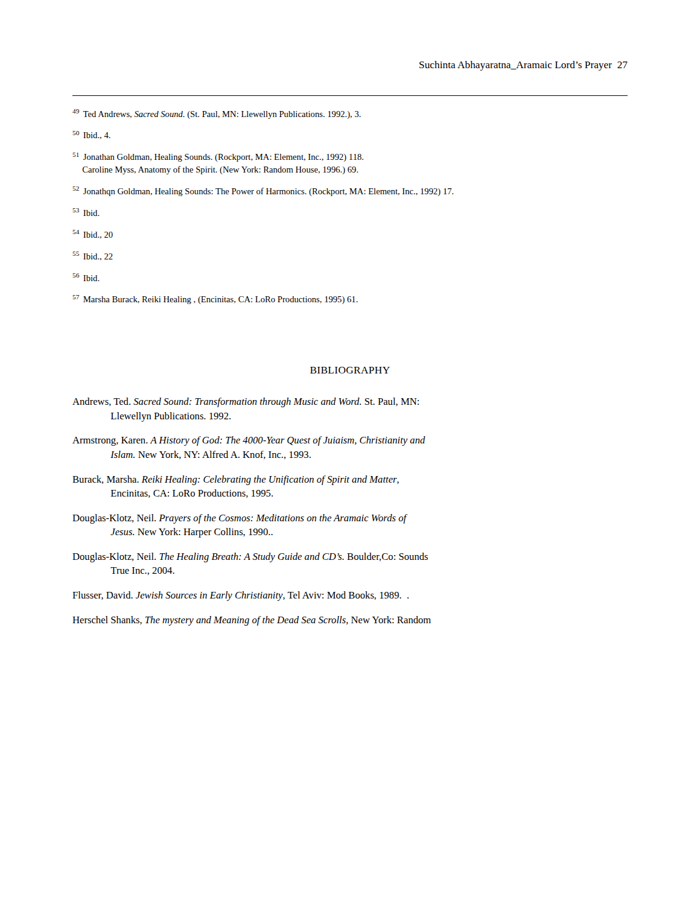Suchinta Abhayaratna_Aramaic Lord’s Prayer 27
49 Ted Andrews, Sacred Sound. (St. Paul, MN: Llewellyn Publications. 1992.), 3.
50 Ibid., 4.
51 Jonathan Goldman, Healing Sounds. (Rockport, MA: Element, Inc., 1992) 118. Caroline Myss, Anatomy of the Spirit. (New York: Random House, 1996.) 69.
52 Jonathqn Goldman, Healing Sounds: The Power of Harmonics. (Rockport, MA: Element, Inc., 1992) 17.
53 Ibid.
54 Ibid., 20
55 Ibid., 22
56 Ibid.
57 Marsha Burack, Reiki Healing , (Encinitas, CA: LoRo Productions, 1995) 61.
BIBLIOGRAPHY
Andrews, Ted. Sacred Sound: Transformation through Music and Word. St. Paul, MN: Llewellyn Publications. 1992.
Armstrong, Karen. A History of God: The 4000-Year Quest of Juiaism, Christianity and Islam. New York, NY: Alfred A. Knof, Inc., 1993.
Burack, Marsha. Reiki Healing: Celebrating the Unification of Spirit and Matter, Encinitas, CA: LoRo Productions, 1995.
Douglas-Klotz, Neil. Prayers of the Cosmos: Meditations on the Aramaic Words of Jesus. New York: Harper Collins, 1990..
Douglas-Klotz, Neil. The Healing Breath: A Study Guide and CD’s. Boulder,Co: Sounds True Inc., 2004.
Flusser, David. Jewish Sources in Early Christianity, Tel Aviv: Mod Books, 1989. .
Herschel Shanks, The mystery and Meaning of the Dead Sea Scrolls, New York: Random